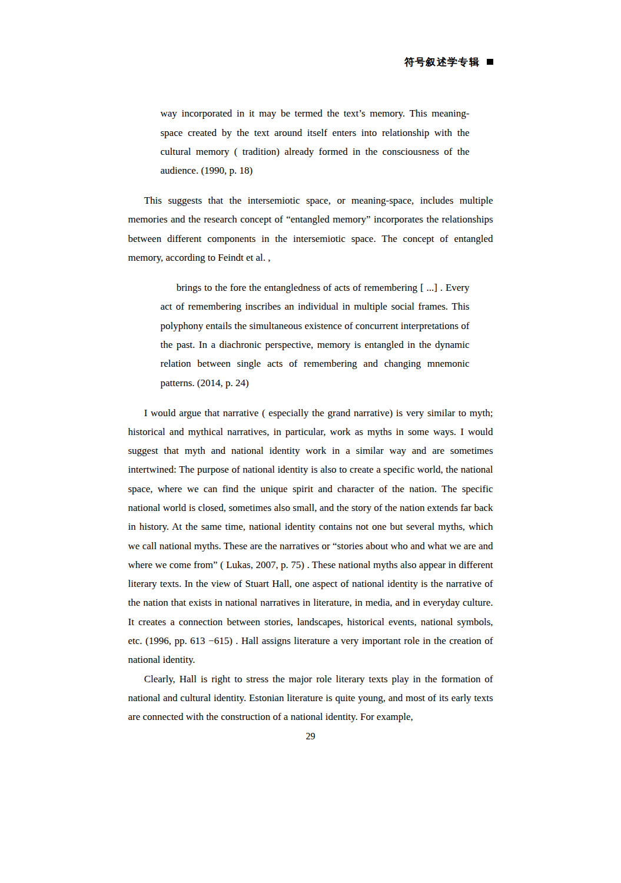符号叙述学专辑
way incorporated in it may be termed the text’s memory. This meaning-space created by the text around itself enters into relationship with the cultural memory ( tradition) already formed in the consciousness of the audience. (1990, p. 18)
This suggests that the intersemiotic space, or meaning-space, includes multiple memories and the research concept of “entangled memory” incorporates the relationships between different components in the intersemiotic space. The concept of entangled memory, according to Feindt et al. ,
brings to the fore the entangledness of acts of remembering [ ...] . Every act of remembering inscribes an individual in multiple social frames. This polyphony entails the simultaneous existence of concurrent interpretations of the past. In a diachronic perspective, memory is entangled in the dynamic relation between single acts of remembering and changing mnemonic patterns. (2014, p. 24)
I would argue that narrative ( especially the grand narrative) is very similar to myth; historical and mythical narratives, in particular, work as myths in some ways. I would suggest that myth and national identity work in a similar way and are sometimes intertwined: The purpose of national identity is also to create a specific world, the national space, where we can find the unique spirit and character of the nation. The specific national world is closed, sometimes also small, and the story of the nation extends far back in history. At the same time, national identity contains not one but several myths, which we call national myths. These are the narratives or “stories about who and what we are and where we come from” ( Lukas, 2007, p. 75) . These national myths also appear in different literary texts. In the view of Stuart Hall, one aspect of national identity is the narrative of the nation that exists in national narratives in literature, in media, and in everyday culture. It creates a connection between stories, landscapes, historical events, national symbols, etc. (1996, pp. 613 −615) . Hall assigns literature a very important role in the creation of national identity.
Clearly, Hall is right to stress the major role literary texts play in the formation of national and cultural identity. Estonian literature is quite young, and most of its early texts are connected with the construction of a national identity. For example,
29